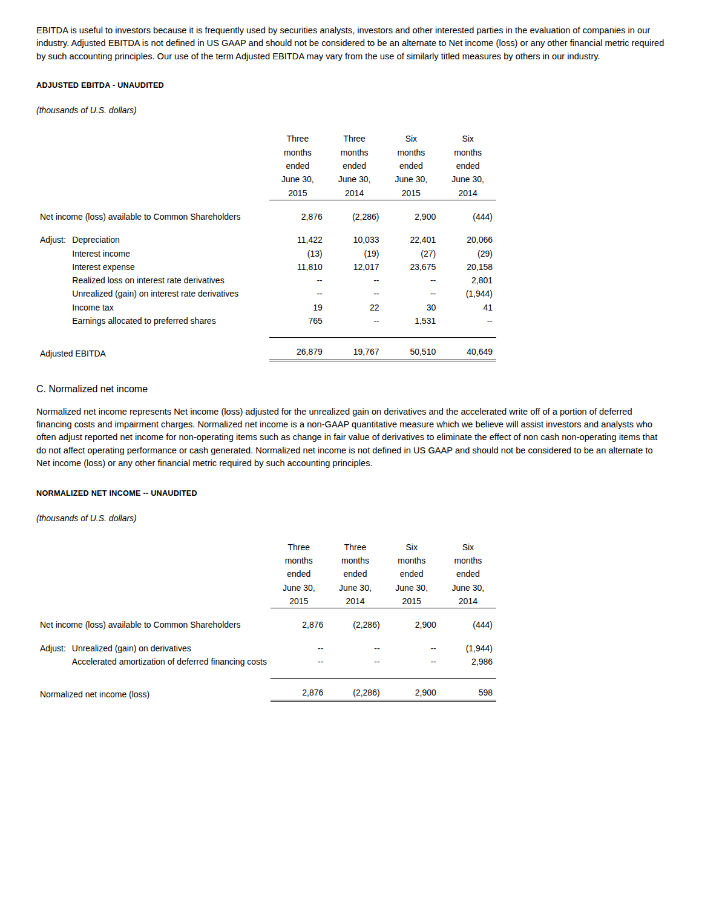EBITDA is useful to investors because it is frequently used by securities analysts, investors and other interested parties in the evaluation of companies in our industry. Adjusted EBITDA is not defined in US GAAP and should not be considered to be an alternate to Net income (loss) or any other financial metric required by such accounting principles. Our use of the term Adjusted EBITDA may vary from the use of similarly titled measures by others in our industry.
ADJUSTED EBITDA - UNAUDITED
(thousands of U.S. dollars)
| | | Three | Three | Six | Six |
| --- | --- | --- | --- | --- | --- |
| | | months | months | months | months |
| | | ended | ended | ended | ended |
| | | June 30, | June 30, | June 30, | June 30, |
| | | 2015 | 2014 | 2015 | 2014 |
| Net income (loss) available to Common Shareholders | 2,876 | (2,286) | 2,900 | (444) |
| Adjust: | Depreciation | 11,422 | 10,033 | 22,401 | 20,066 |
| | Interest income | (13) | (19) | (27) | (29) |
| | Interest expense | 11,810 | 12,017 | 23,675 | 20,158 |
| | Realized loss on interest rate derivatives | -- | -- | -- | 2,801 |
| | Unrealized (gain) on interest rate derivatives | -- | -- | -- | (1,944) |
| | Income tax | 19 | 22 | 30 | 41 |
| | Earnings allocated to preferred shares | 765 | -- | 1,531 | -- |
| Adjusted EBITDA | 26,879 | 19,767 | 50,510 | 40,649 |
C. Normalized net income
Normalized net income represents Net income (loss) adjusted for the unrealized gain on derivatives and the accelerated write off of a portion of deferred financing costs and impairment charges. Normalized net income is a non-GAAP quantitative measure which we believe will assist investors and analysts who often adjust reported net income for non-operating items such as change in fair value of derivatives to eliminate the effect of non cash non-operating items that do not affect operating performance or cash generated. Normalized net income is not defined in US GAAP and should not be considered to be an alternate to Net income (loss) or any other financial metric required by such accounting principles.
NORMALIZED NET INCOME -- UNAUDITED
(thousands of U.S. dollars)
| | | Three | Three | Six | Six |
| --- | --- | --- | --- | --- | --- |
| | | months | months | months | months |
| | | ended | ended | ended | ended |
| | | June 30, | June 30, | June 30, | June 30, |
| | | 2015 | 2014 | 2015 | 2014 |
| Net income (loss) available to Common Shareholders | 2,876 | (2,286) | 2,900 | (444) |
| Adjust: | Unrealized (gain) on derivatives | -- | -- | -- | (1,944) |
| | Accelerated amortization of deferred financing costs | -- | -- | -- | 2,986 |
| Normalized net income (loss) | 2,876 | (2,286) | 2,900 | 598 |